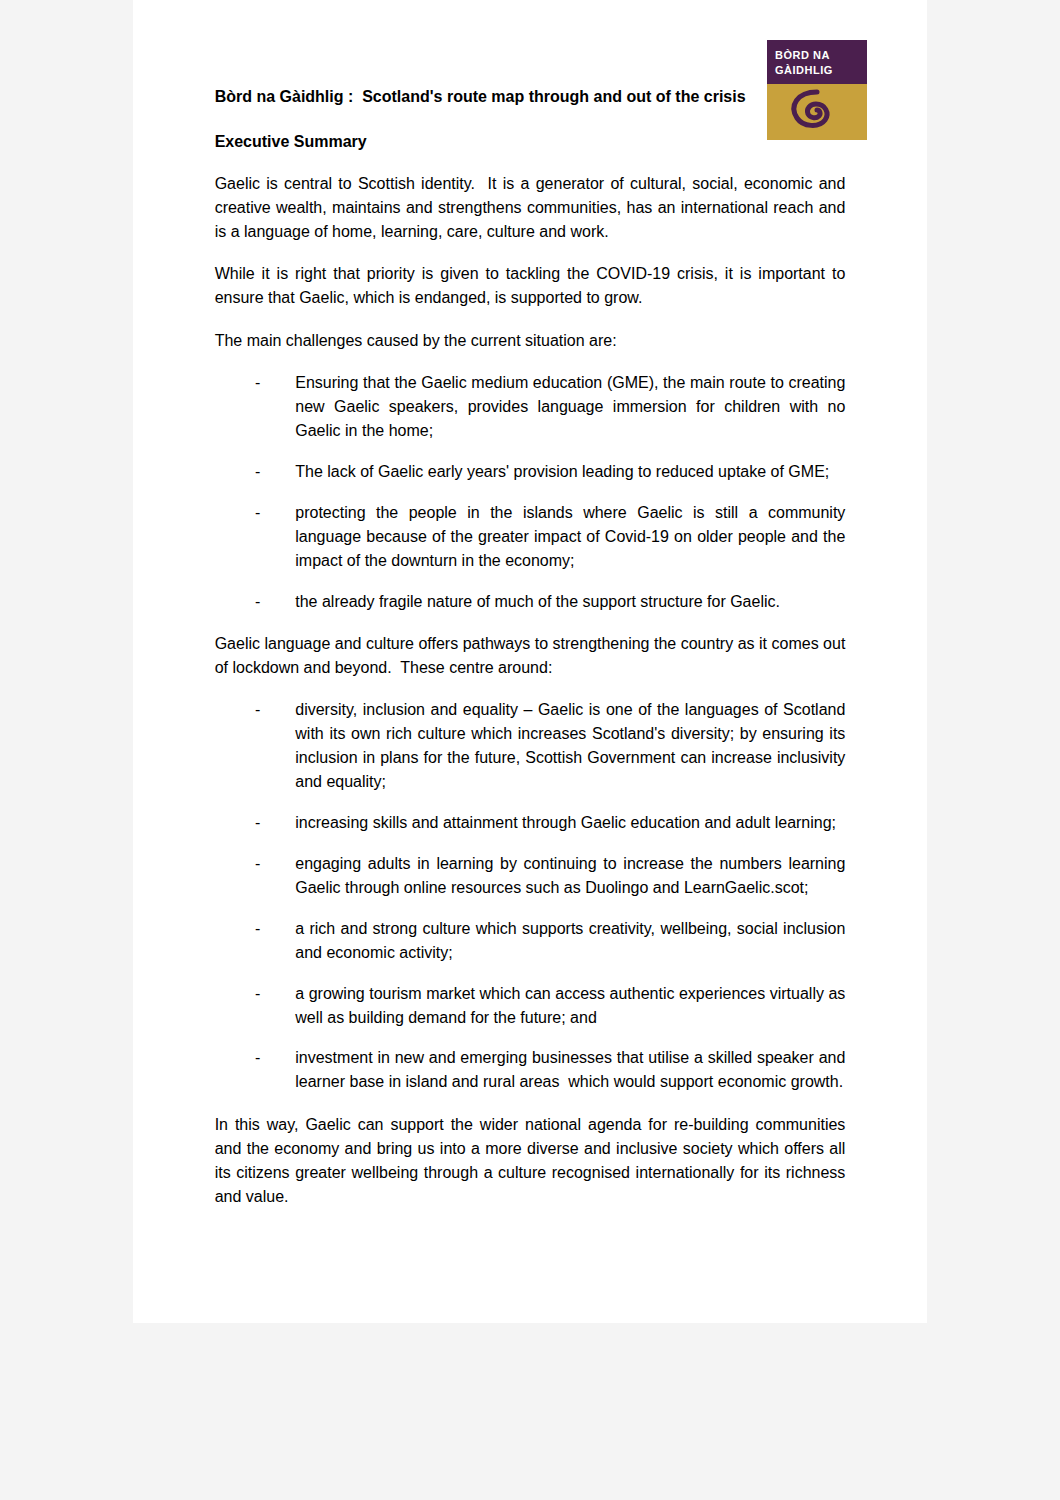BÒRD NA GÀIDHLIG
Bòrd na Gàidhlig : Scotland's route map through and out of the crisis
Executive Summary
Gaelic is central to Scottish identity. It is a generator of cultural, social, economic and creative wealth, maintains and strengthens communities, has an international reach and is a language of home, learning, care, culture and work.
While it is right that priority is given to tackling the COVID-19 crisis, it is important to ensure that Gaelic, which is endanged, is supported to grow.
The main challenges caused by the current situation are:
Ensuring that the Gaelic medium education (GME), the main route to creating new Gaelic speakers, provides language immersion for children with no Gaelic in the home;
The lack of Gaelic early years' provision leading to reduced uptake of GME;
protecting the people in the islands where Gaelic is still a community language because of the greater impact of Covid-19 on older people and the impact of the downturn in the economy;
the already fragile nature of much of the support structure for Gaelic.
Gaelic language and culture offers pathways to strengthening the country as it comes out of lockdown and beyond. These centre around:
diversity, inclusion and equality – Gaelic is one of the languages of Scotland with its own rich culture which increases Scotland's diversity; by ensuring its inclusion in plans for the future, Scottish Government can increase inclusivity and equality;
increasing skills and attainment through Gaelic education and adult learning;
engaging adults in learning by continuing to increase the numbers learning Gaelic through online resources such as Duolingo and LearnGaelic.scot;
a rich and strong culture which supports creativity, wellbeing, social inclusion and economic activity;
a growing tourism market which can access authentic experiences virtually as well as building demand for the future; and
investment in new and emerging businesses that utilise a skilled speaker and learner base in island and rural areas which would support economic growth.
In this way, Gaelic can support the wider national agenda for re-building communities and the economy and bring us into a more diverse and inclusive society which offers all its citizens greater wellbeing through a culture recognised internationally for its richness and value.